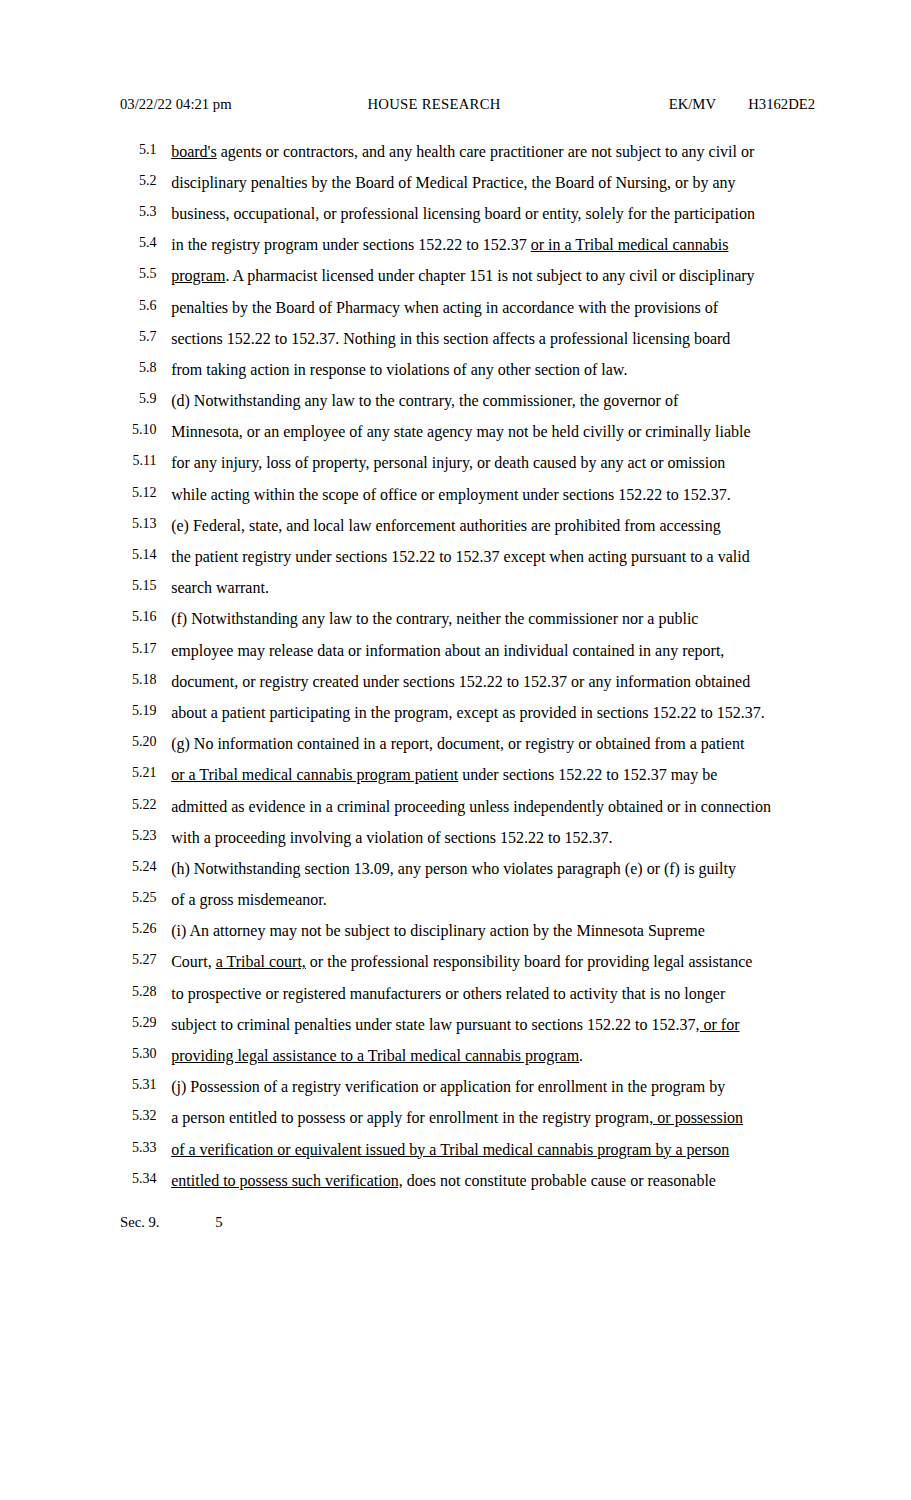03/22/22 04:21 pm
HOUSE RESEARCH
EK/MV H3162DE2
board's agents or contractors, and any health care practitioner are not subject to any civil or
disciplinary penalties by the Board of Medical Practice, the Board of Nursing, or by any
business, occupational, or professional licensing board or entity, solely for the participation
in the registry program under sections 152.22 to 152.37 or in a Tribal medical cannabis
program. A pharmacist licensed under chapter 151 is not subject to any civil or disciplinary
penalties by the Board of Pharmacy when acting in accordance with the provisions of
sections 152.22 to 152.37. Nothing in this section affects a professional licensing board
from taking action in response to violations of any other section of law.
(d) Notwithstanding any law to the contrary, the commissioner, the governor of
Minnesota, or an employee of any state agency may not be held civilly or criminally liable
for any injury, loss of property, personal injury, or death caused by any act or omission
while acting within the scope of office or employment under sections 152.22 to 152.37.
(e) Federal, state, and local law enforcement authorities are prohibited from accessing
the patient registry under sections 152.22 to 152.37 except when acting pursuant to a valid
search warrant.
(f) Notwithstanding any law to the contrary, neither the commissioner nor a public
employee may release data or information about an individual contained in any report,
document, or registry created under sections 152.22 to 152.37 or any information obtained
about a patient participating in the program, except as provided in sections 152.22 to 152.37.
(g) No information contained in a report, document, or registry or obtained from a patient
or a Tribal medical cannabis program patient under sections 152.22 to 152.37 may be
admitted as evidence in a criminal proceeding unless independently obtained or in connection
with a proceeding involving a violation of sections 152.22 to 152.37.
(h) Notwithstanding section 13.09, any person who violates paragraph (e) or (f) is guilty
of a gross misdemeanor.
(i) An attorney may not be subject to disciplinary action by the Minnesota Supreme
Court, a Tribal court, or the professional responsibility board for providing legal assistance
to prospective or registered manufacturers or others related to activity that is no longer
subject to criminal penalties under state law pursuant to sections 152.22 to 152.37, or for
providing legal assistance to a Tribal medical cannabis program.
(j) Possession of a registry verification or application for enrollment in the program by
a person entitled to possess or apply for enrollment in the registry program, or possession
of a verification or equivalent issued by a Tribal medical cannabis program by a person
entitled to possess such verification, does not constitute probable cause or reasonable
Sec. 9.
5